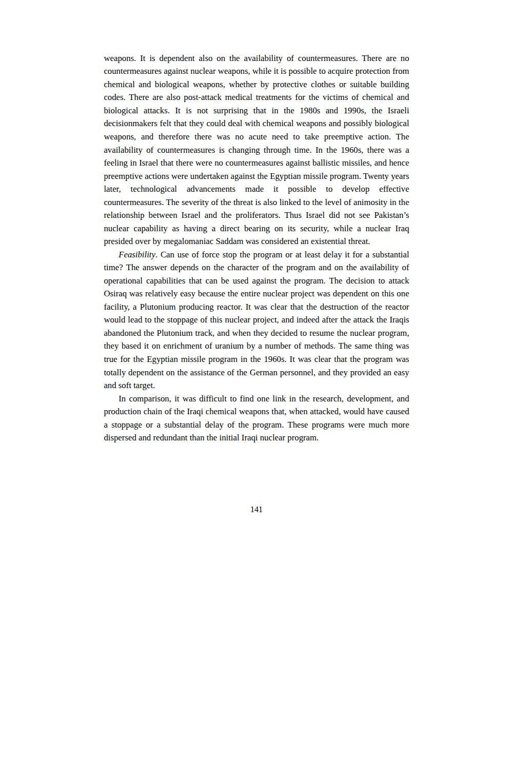weapons. It is dependent also on the availability of countermeasures. There are no countermeasures against nuclear weapons, while it is possible to acquire protection from chemical and biological weapons, whether by protective clothes or suitable building codes. There are also post-attack medical treatments for the victims of chemical and biological attacks. It is not surprising that in the 1980s and 1990s, the Israeli decisionmakers felt that they could deal with chemical weapons and possibly biological weapons, and therefore there was no acute need to take preemptive action. The availability of countermeasures is changing through time. In the 1960s, there was a feeling in Israel that there were no countermeasures against ballistic missiles, and hence preemptive actions were undertaken against the Egyptian missile program. Twenty years later, technological advancements made it possible to develop effective countermeasures. The severity of the threat is also linked to the level of animosity in the relationship between Israel and the proliferators. Thus Israel did not see Pakistan’s nuclear capability as having a direct bearing on its security, while a nuclear Iraq presided over by megalomaniac Saddam was considered an existential threat.
Feasibility. Can use of force stop the program or at least delay it for a substantial time? The answer depends on the character of the program and on the availability of operational capabilities that can be used against the program. The decision to attack Osiraq was relatively easy because the entire nuclear project was dependent on this one facility, a Plutonium producing reactor. It was clear that the destruction of the reactor would lead to the stoppage of this nuclear project, and indeed after the attack the Iraqis abandoned the Plutonium track, and when they decided to resume the nuclear program, they based it on enrichment of uranium by a number of methods. The same thing was true for the Egyptian missile program in the 1960s. It was clear that the program was totally dependent on the assistance of the German personnel, and they provided an easy and soft target.
In comparison, it was difficult to find one link in the research, development, and production chain of the Iraqi chemical weapons that, when attacked, would have caused a stoppage or a substantial delay of the program. These programs were much more dispersed and redundant than the initial Iraqi nuclear program.
141